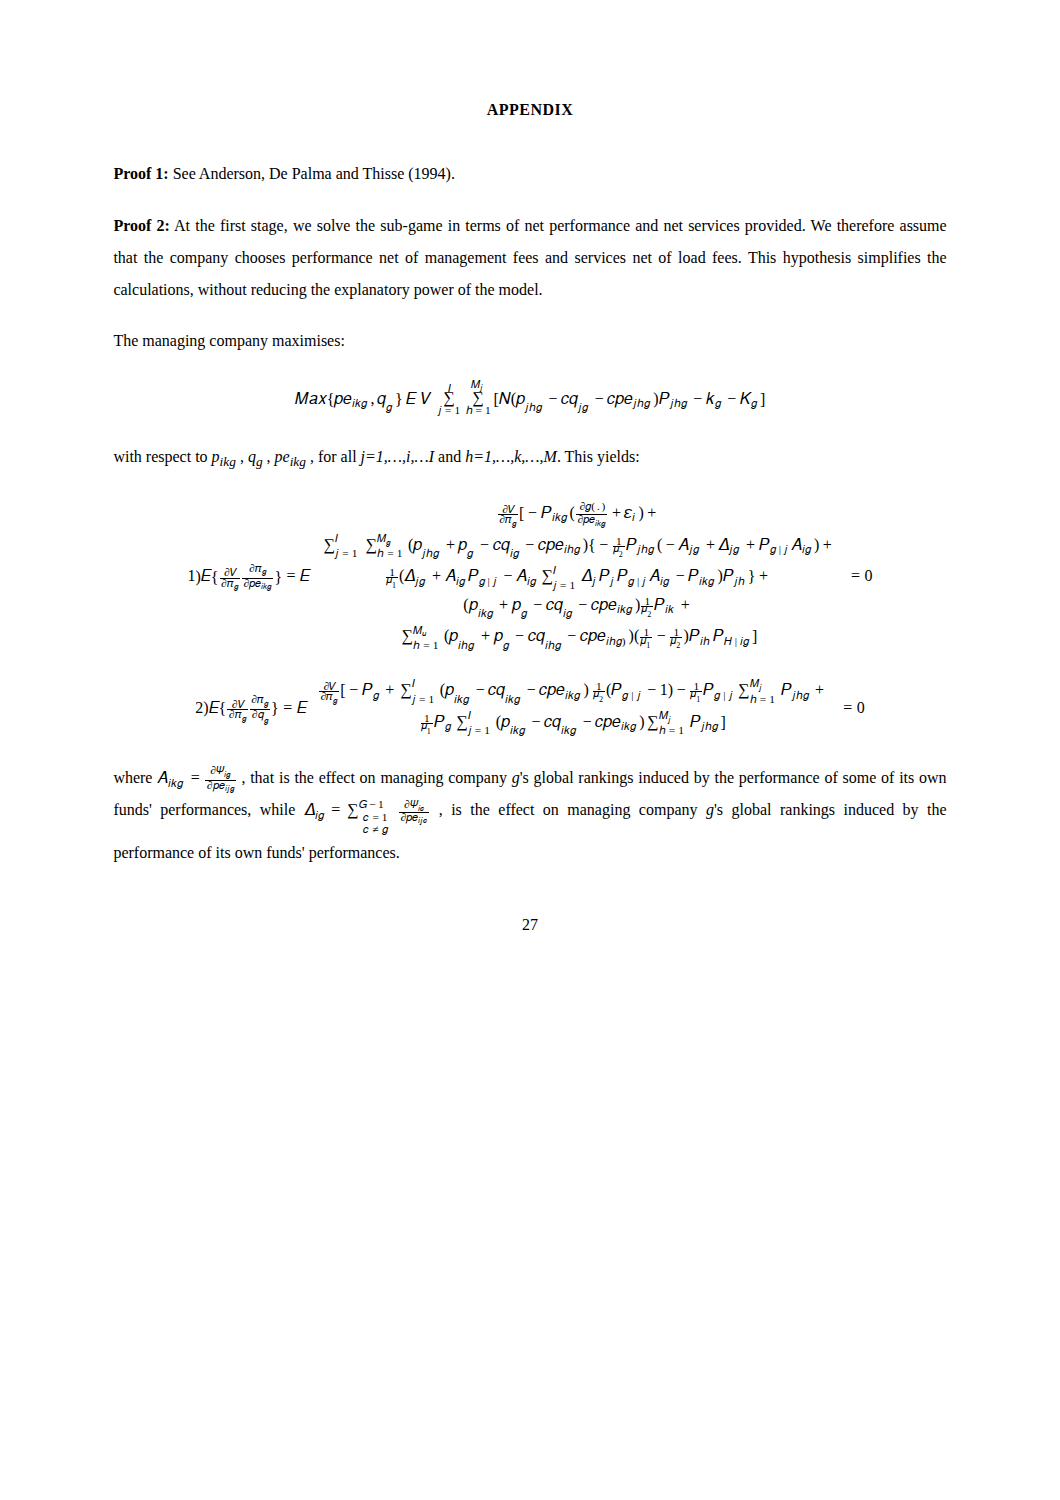APPENDIX
Proof 1: See Anderson, De Palma and Thisse (1994).
Proof 2: At the first stage, we solve the sub-game in terms of net performance and net services provided. We therefore assume that the company chooses performance net of management fees and services net of load fees. This hypothesis simplifies the calculations, without reducing the explanatory power of the model.
The managing company maximises:
Max {peikg,qg} E V ∑j=1I ∑h=1Mj [ N(pjhg −cqjg −cpejhg) Pjhg −kg −Kg ]
with respect to pikg , qg , peikg , for all j=1,…,i,…I and h=1,…,k,…,M. This yields:
1) E{ ∂V∂πg ∂πg∂peikg }=E ∂V∂πg [−Pikg ( ∂g(.)∂peikg +εi)+ ∑j=1I ∑h=1Mg (pjhg+pg −cqig −cpeihg) {− 1μ2 Pjhg (−Ajg +Δjg +Pg|jAig)+ 1μ1 (Δjg +AigPg|j −Aig ∑j=1I ΔjPjPg|jAig −Pikg) Pjh}+ (pikg+pg −cqig −cpeikg) 1μ2 Pik+ ∑h=1Mu (pihg+pg −cqihg −cpeihg) )( 1μ1 − 1μ2 )PihPH|ig] =0
2) E{ ∂V∂πg ∂πg∂qg }=E ∂V∂πg [−Pg + ∑j=1I (pikg −cqikg −cpeikg) 1μ2 (Pg|j−1) − 1μ1 Pg|j ∑h=1Mj Pjhg+ 1μ1 Pg ∑j=1I (pikg −cqikg −cpeikg) ∑h=1Mj Pjhg] =0
where Aikg= ∂Ψig ∂peijg , that is the effect on managing company g's global rankings induced by the performance of some of its own funds' performances, while Δig= ∑ c=1c≠g G−1 ∂Ψic ∂peijc , is the effect on managing company g's global rankings induced by the performance of its own funds' performances.
27